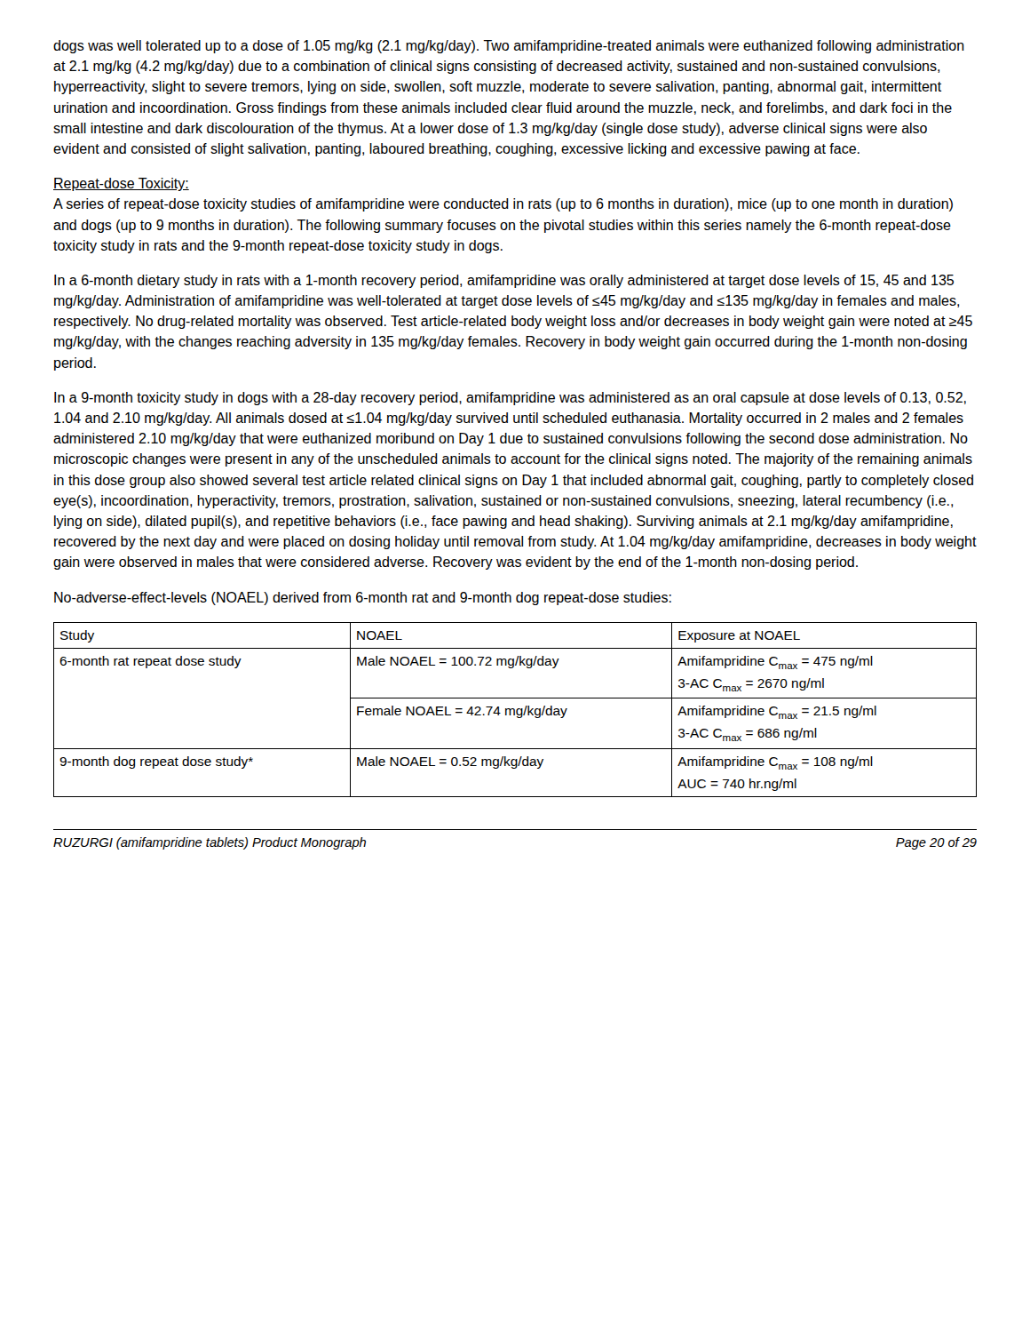dogs was well tolerated up to a dose of 1.05 mg/kg (2.1 mg/kg/day). Two amifampridine-treated animals were euthanized following administration at 2.1 mg/kg (4.2 mg/kg/day) due to a combination of clinical signs consisting of decreased activity, sustained and non-sustained convulsions, hyperreactivity, slight to severe tremors, lying on side, swollen, soft muzzle, moderate to severe salivation, panting, abnormal gait, intermittent urination and incoordination. Gross findings from these animals included clear fluid around the muzzle, neck, and forelimbs, and dark foci in the small intestine and dark discolouration of the thymus. At a lower dose of 1.3 mg/kg/day (single dose study), adverse clinical signs were also evident and consisted of slight salivation, panting, laboured breathing, coughing, excessive licking and excessive pawing at face.
Repeat-dose Toxicity:
A series of repeat-dose toxicity studies of amifampridine were conducted in rats (up to 6 months in duration), mice (up to one month in duration) and dogs (up to 9 months in duration). The following summary focuses on the pivotal studies within this series namely the 6-month repeat-dose toxicity study in rats and the 9-month repeat-dose toxicity study in dogs.
In a 6-month dietary study in rats with a 1-month recovery period, amifampridine was orally administered at target dose levels of 15, 45 and 135 mg/kg/day. Administration of amifampridine was well-tolerated at target dose levels of ≤45 mg/kg/day and ≤135 mg/kg/day in females and males, respectively. No drug-related mortality was observed. Test article-related body weight loss and/or decreases in body weight gain were noted at ≥45 mg/kg/day, with the changes reaching adversity in 135 mg/kg/day females. Recovery in body weight gain occurred during the 1-month non-dosing period.
In a 9-month toxicity study in dogs with a 28-day recovery period, amifampridine was administered as an oral capsule at dose levels of 0.13, 0.52, 1.04 and 2.10 mg/kg/day. All animals dosed at ≤1.04 mg/kg/day survived until scheduled euthanasia. Mortality occurred in 2 males and 2 females administered 2.10 mg/kg/day that were euthanized moribund on Day 1 due to sustained convulsions following the second dose administration. No microscopic changes were present in any of the unscheduled animals to account for the clinical signs noted. The majority of the remaining animals in this dose group also showed several test article related clinical signs on Day 1 that included abnormal gait, coughing, partly to completely closed eye(s), incoordination, hyperactivity, tremors, prostration, salivation, sustained or non-sustained convulsions, sneezing, lateral recumbency (i.e., lying on side), dilated pupil(s), and repetitive behaviors (i.e., face pawing and head shaking). Surviving animals at 2.1 mg/kg/day amifampridine, recovered by the next day and were placed on dosing holiday until removal from study. At 1.04 mg/kg/day amifampridine, decreases in body weight gain were observed in males that were considered adverse. Recovery was evident by the end of the 1-month non-dosing period.
No-adverse-effect-levels (NOAEL) derived from 6-month rat and 9-month dog repeat-dose studies:
| Study | NOAEL | Exposure at NOAEL |
| --- | --- | --- |
| 6-month rat repeat dose study | Male NOAEL = 100.72 mg/kg/day | Amifampridine C max = 475 ng/ml 3-AC C max = 2670 ng/ml |
| Female NOAEL = 42.74 mg/kg/day | Amifampridine C max = 21.5 ng/ml 3-AC C max = 686 ng/ml |
| 9-month dog repeat dose study* | Male NOAEL = 0.52 mg/kg/day | Amifampridine C max = 108 ng/ml AUC = 740 hr.ng/ml |
RUZURGI (amifampridine tablets) Product Monograph Page 20 of 29